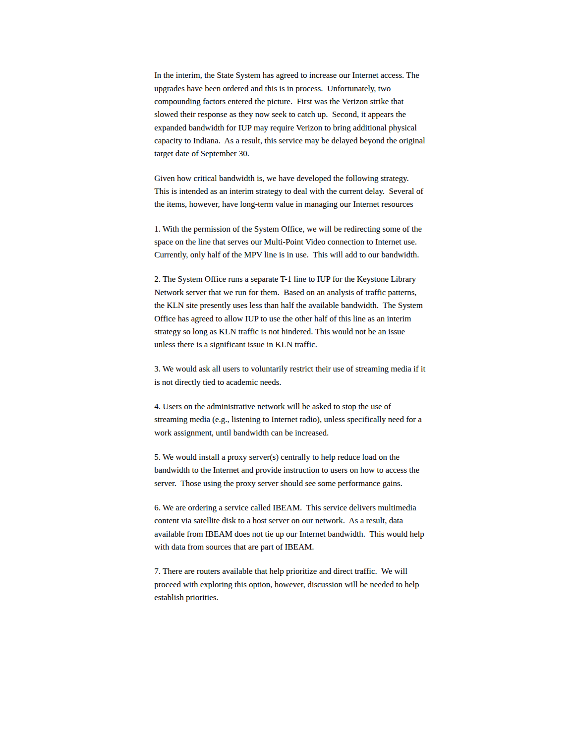In the interim, the State System has agreed to increase our Internet access. The upgrades have been ordered and this is in process. Unfortunately, two compounding factors entered the picture. First was the Verizon strike that slowed their response as they now seek to catch up. Second, it appears the expanded bandwidth for IUP may require Verizon to bring additional physical capacity to Indiana. As a result, this service may be delayed beyond the original target date of September 30.
Given how critical bandwidth is, we have developed the following strategy. This is intended as an interim strategy to deal with the current delay. Several of the items, however, have long-term value in managing our Internet resources
1. With the permission of the System Office, we will be redirecting some of the space on the line that serves our Multi-Point Video connection to Internet use. Currently, only half of the MPV line is in use. This will add to our bandwidth.
2. The System Office runs a separate T-1 line to IUP for the Keystone Library Network server that we run for them. Based on an analysis of traffic patterns, the KLN site presently uses less than half the available bandwidth. The System Office has agreed to allow IUP to use the other half of this line as an interim strategy so long as KLN traffic is not hindered. This would not be an issue unless there is a significant issue in KLN traffic.
3. We would ask all users to voluntarily restrict their use of streaming media if it is not directly tied to academic needs.
4. Users on the administrative network will be asked to stop the use of streaming media (e.g., listening to Internet radio), unless specifically need for a work assignment, until bandwidth can be increased.
5. We would install a proxy server(s) centrally to help reduce load on the bandwidth to the Internet and provide instruction to users on how to access the server. Those using the proxy server should see some performance gains.
6. We are ordering a service called IBEAM. This service delivers multimedia content via satellite disk to a host server on our network. As a result, data available from IBEAM does not tie up our Internet bandwidth. This would help with data from sources that are part of IBEAM.
7. There are routers available that help prioritize and direct traffic. We will proceed with exploring this option, however, discussion will be needed to help establish priorities.